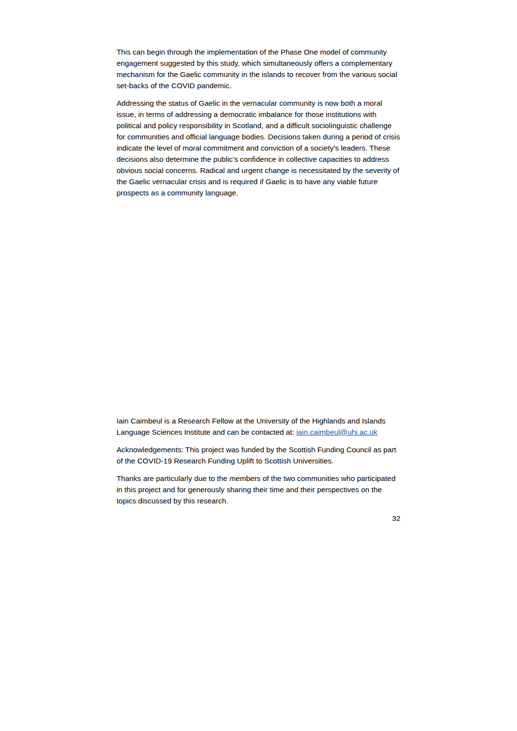This can begin through the implementation of the Phase One model of community engagement suggested by this study, which simultaneously offers a complementary mechanism for the Gaelic community in the islands to recover from the various social set-backs of the COVID pandemic.
Addressing the status of Gaelic in the vernacular community is now both a moral issue, in terms of addressing a democratic imbalance for those institutions with political and policy responsibility in Scotland, and a difficult sociolinguistic challenge for communities and official language bodies. Decisions taken during a period of crisis indicate the level of moral commitment and conviction of a society's leaders. These decisions also determine the public's confidence in collective capacities to address obvious social concerns. Radical and urgent change is necessitated by the severity of the Gaelic vernacular crisis and is required if Gaelic is to have any viable future prospects as a community language.
Iain Caimbeul is a Research Fellow at the University of the Highlands and Islands Language Sciences Institute and can be contacted at: iain.caimbeul@uhi.ac.uk
Acknowledgements: This project was funded by the Scottish Funding Council as part of the COVID-19 Research Funding Uplift to Scottish Universities.
Thanks are particularly due to the members of the two communities who participated in this project and for generously sharing their time and their perspectives on the topics discussed by this research.
32